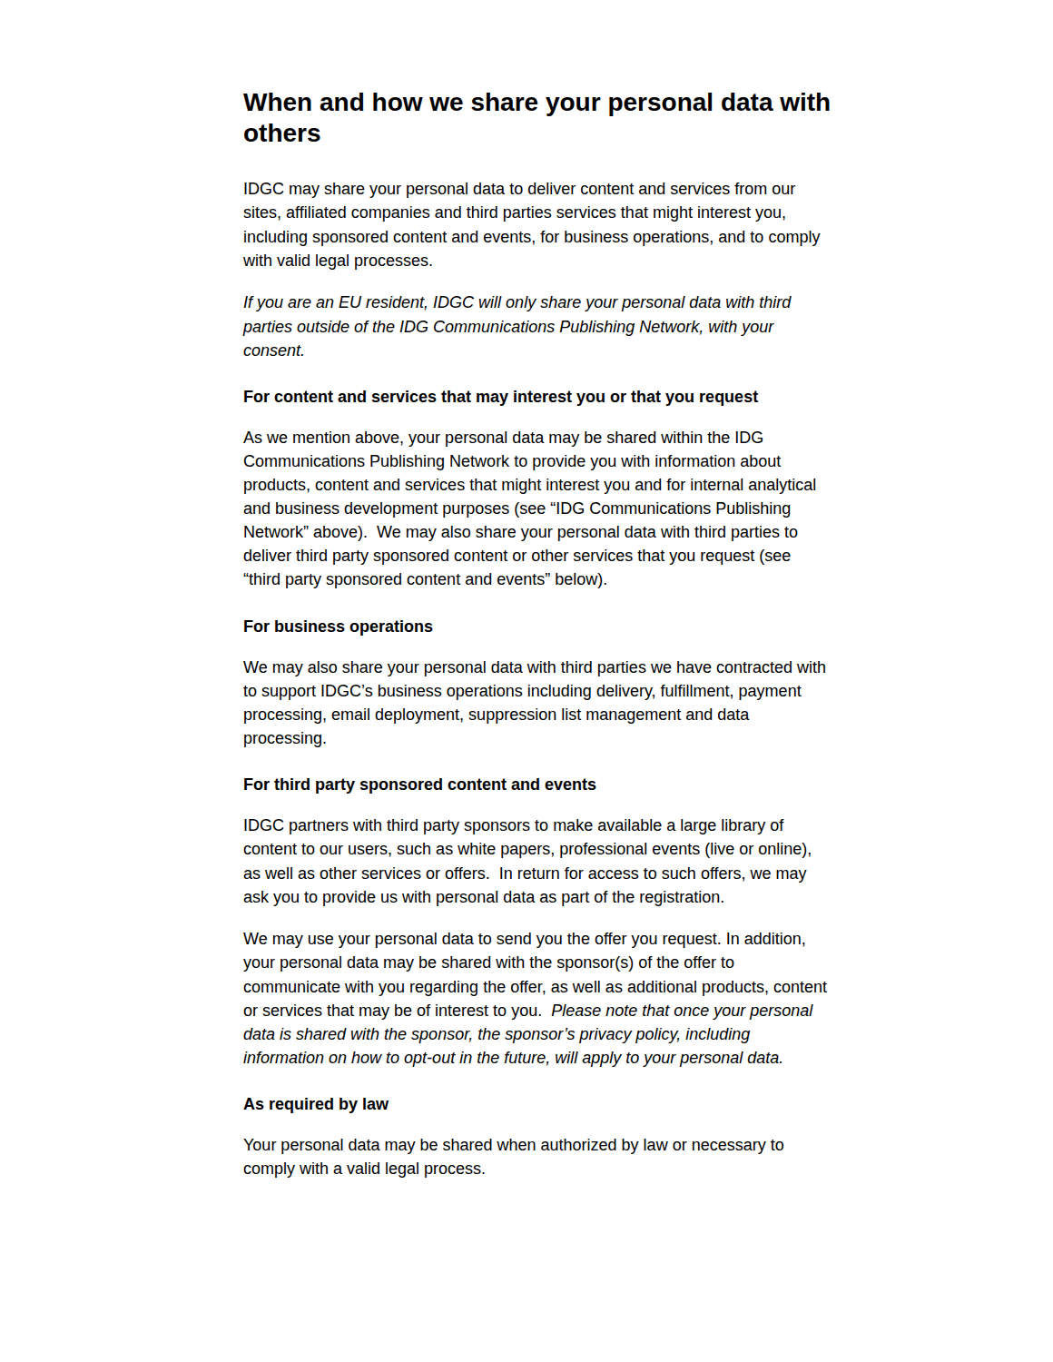When and how we share your personal data with others
IDGC may share your personal data to deliver content and services from our sites, affiliated companies and third parties services that might interest you, including sponsored content and events, for business operations, and to comply with valid legal processes.
If you are an EU resident, IDGC will only share your personal data with third parties outside of the IDG Communications Publishing Network, with your consent.
For content and services that may interest you or that you request
As we mention above, your personal data may be shared within the IDG Communications Publishing Network to provide you with information about products, content and services that might interest you and for internal analytical and business development purposes (see “IDG Communications Publishing Network” above). We may also share your personal data with third parties to deliver third party sponsored content or other services that you request (see “third party sponsored content and events” below).
For business operations
We may also share your personal data with third parties we have contracted with to support IDGC’s business operations including delivery, fulfillment, payment processing, email deployment, suppression list management and data processing.
For third party sponsored content and events
IDGC partners with third party sponsors to make available a large library of content to our users, such as white papers, professional events (live or online), as well as other services or offers. In return for access to such offers, we may ask you to provide us with personal data as part of the registration.
We may use your personal data to send you the offer you request. In addition, your personal data may be shared with the sponsor(s) of the offer to communicate with you regarding the offer, as well as additional products, content or services that may be of interest to you. Please note that once your personal data is shared with the sponsor, the sponsor’s privacy policy, including information on how to opt-out in the future, will apply to your personal data.
As required by law
Your personal data may be shared when authorized by law or necessary to comply with a valid legal process.